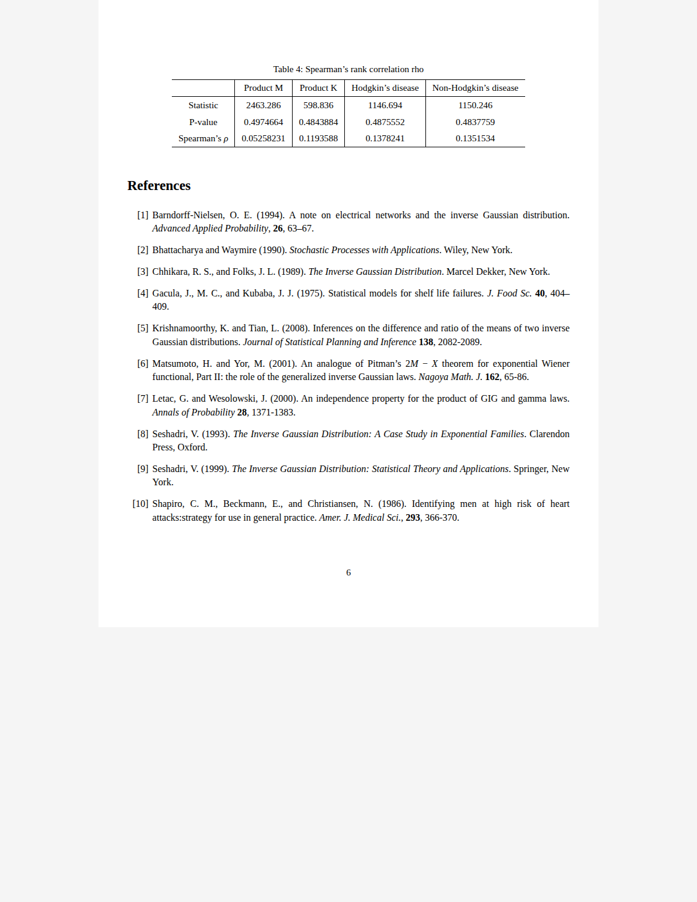Table 4: Spearman’s rank correlation rho
| | Product M | Product K | Hodgkin’s disease | Non-Hodgkin’s disease |
| --- | --- | --- | --- | --- |
| Statistic | 2463.286 | 598.836 | 1146.694 | 1150.246 |
| P-value | 0.4974664 | 0.4843884 | 0.4875552 | 0.4837759 |
| Spearman’s ρ | 0.05258231 | 0.1193588 | 0.1378241 | 0.1351534 |
References
[1] Barndorff-Nielsen, O. E. (1994). A note on electrical networks and the inverse Gaussian distribution. Advanced Applied Probability, 26, 63–67.
[2] Bhattacharya and Waymire (1990). Stochastic Processes with Applications. Wiley, New York.
[3] Chhikara, R. S., and Folks, J. L. (1989). The Inverse Gaussian Distribution. Marcel Dekker, New York.
[4] Gacula, J., M. C., and Kubaba, J. J. (1975). Statistical models for shelf life failures. J. Food Sc. 40, 404–409.
[5] Krishnamoorthy, K. and Tian, L. (2008). Inferences on the difference and ratio of the means of two inverse Gaussian distributions. Journal of Statistical Planning and Inference 138, 2082-2089.
[6] Matsumoto, H. and Yor, M. (2001). An analogue of Pitman’s 2M − X theorem for exponential Wiener functional, Part II: the role of the generalized inverse Gaussian laws. Nagoya Math. J. 162, 65-86.
[7] Letac, G. and Wesolowski, J. (2000). An independence property for the product of GIG and gamma laws. Annals of Probability 28, 1371-1383.
[8] Seshadri, V. (1993). The Inverse Gaussian Distribution: A Case Study in Exponential Families. Clarendon Press, Oxford.
[9] Seshadri, V. (1999). The Inverse Gaussian Distribution: Statistical Theory and Applications. Springer, New York.
[10] Shapiro, C. M., Beckmann, E., and Christiansen, N. (1986). Identifying men at high risk of heart attacks:strategy for use in general practice. Amer. J. Medical Sci., 293, 366-370.
6